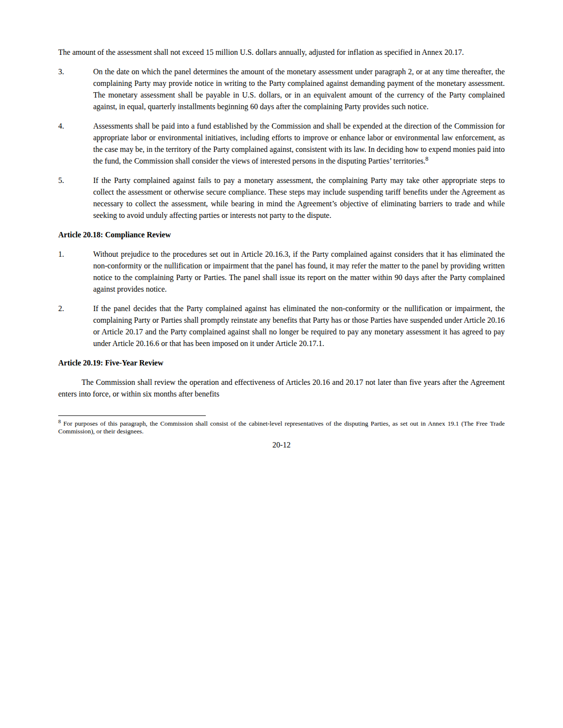The amount of the assessment shall not exceed 15 million U.S. dollars annually, adjusted for inflation as specified in Annex 20.17.
3. On the date on which the panel determines the amount of the monetary assessment under paragraph 2, or at any time thereafter, the complaining Party may provide notice in writing to the Party complained against demanding payment of the monetary assessment. The monetary assessment shall be payable in U.S. dollars, or in an equivalent amount of the currency of the Party complained against, in equal, quarterly installments beginning 60 days after the complaining Party provides such notice.
4. Assessments shall be paid into a fund established by the Commission and shall be expended at the direction of the Commission for appropriate labor or environmental initiatives, including efforts to improve or enhance labor or environmental law enforcement, as the case may be, in the territory of the Party complained against, consistent with its law. In deciding how to expend monies paid into the fund, the Commission shall consider the views of interested persons in the disputing Parties’ territories.8
5. If the Party complained against fails to pay a monetary assessment, the complaining Party may take other appropriate steps to collect the assessment or otherwise secure compliance. These steps may include suspending tariff benefits under the Agreement as necessary to collect the assessment, while bearing in mind the Agreement’s objective of eliminating barriers to trade and while seeking to avoid unduly affecting parties or interests not party to the dispute.
Article 20.18: Compliance Review
1. Without prejudice to the procedures set out in Article 20.16.3, if the Party complained against considers that it has eliminated the non-conformity or the nullification or impairment that the panel has found, it may refer the matter to the panel by providing written notice to the complaining Party or Parties. The panel shall issue its report on the matter within 90 days after the Party complained against provides notice.
2. If the panel decides that the Party complained against has eliminated the non-conformity or the nullification or impairment, the complaining Party or Parties shall promptly reinstate any benefits that Party has or those Parties have suspended under Article 20.16 or Article 20.17 and the Party complained against shall no longer be required to pay any monetary assessment it has agreed to pay under Article 20.16.6 or that has been imposed on it under Article 20.17.1.
Article 20.19: Five-Year Review
The Commission shall review the operation and effectiveness of Articles 20.16 and 20.17 not later than five years after the Agreement enters into force, or within six months after benefits
8 For purposes of this paragraph, the Commission shall consist of the cabinet-level representatives of the disputing Parties, as set out in Annex 19.1 (The Free Trade Commission), or their designees.
20-12